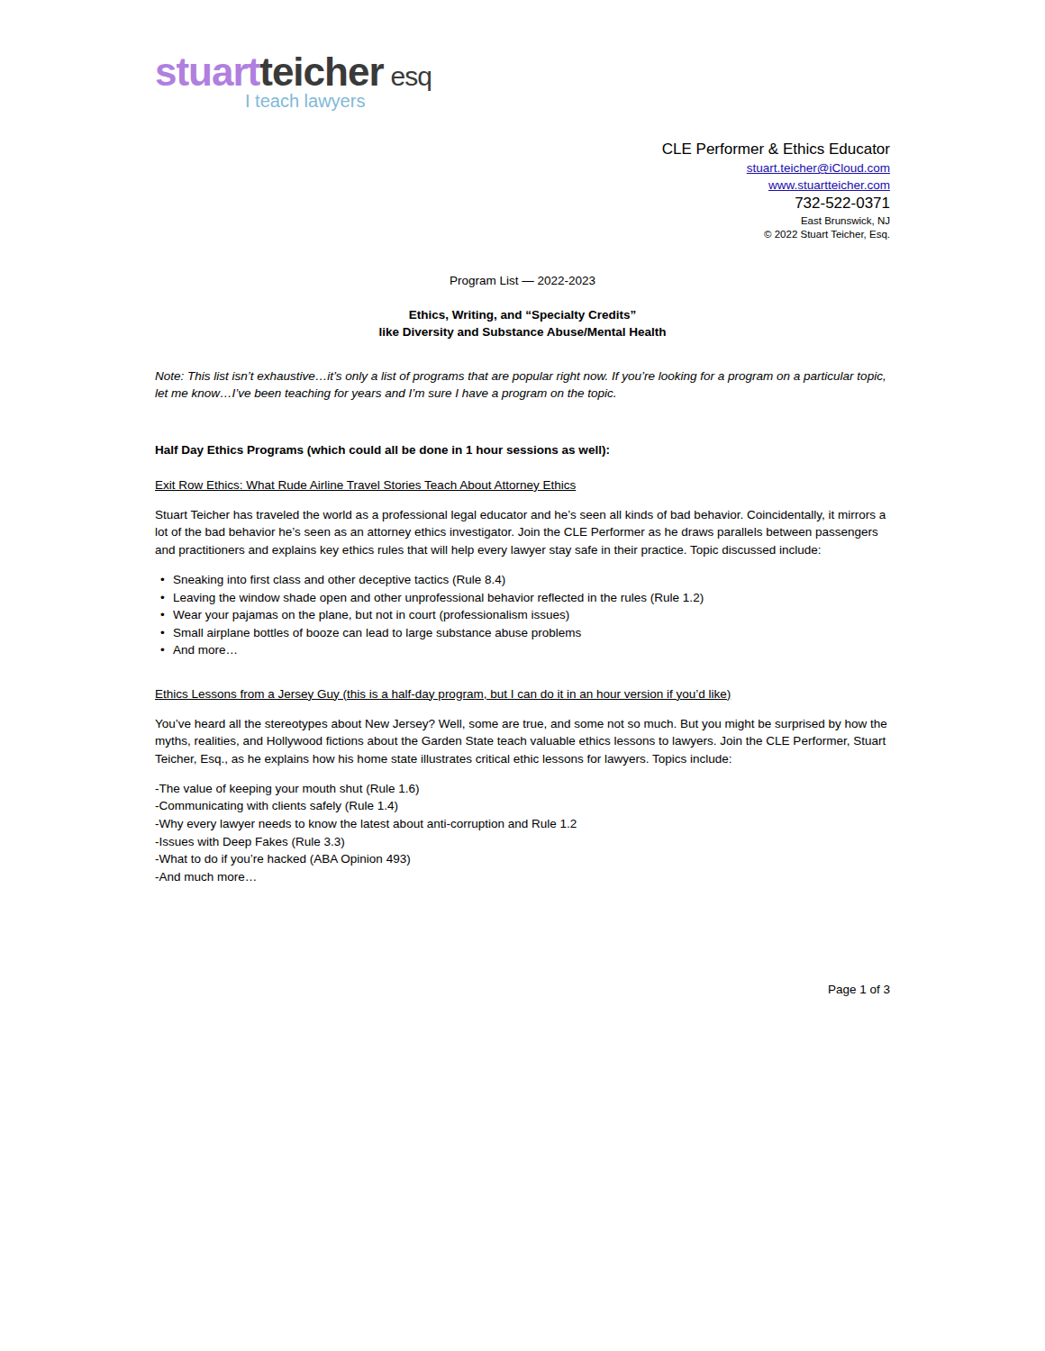stuart teicher esq
I teach lawyers
CLE Performer & Ethics Educator
stuart.teicher@iCloud.com
www.stuartteicher.com
732-522-0371
East Brunswick, NJ
© 2022 Stuart Teicher, Esq.
Program List — 2022-2023
Ethics, Writing, and “Specialty Credits”
like Diversity and Substance Abuse/Mental Health
Note: This list isn’t exhaustive…it’s only a list of programs that are popular right now. If you’re looking for a program on a particular topic, let me know…I’ve been teaching for years and I’m sure I have a program on the topic.
Half Day Ethics Programs (which could all be done in 1 hour sessions as well):
Exit Row Ethics: What Rude Airline Travel Stories Teach About Attorney Ethics
Stuart Teicher has traveled the world as a professional legal educator and he’s seen all kinds of bad behavior. Coincidentally, it mirrors a lot of the bad behavior he’s seen as an attorney ethics investigator. Join the CLE Performer as he draws parallels between passengers and practitioners and explains key ethics rules that will help every lawyer stay safe in their practice. Topic discussed include:
Sneaking into first class and other deceptive tactics (Rule 8.4)
Leaving the window shade open and other unprofessional behavior reflected in the rules (Rule 1.2)
Wear your pajamas on the plane, but not in court (professionalism issues)
Small airplane bottles of booze can lead to large substance abuse problems
And more…
Ethics Lessons from a Jersey Guy (this is a half-day program, but I can do it in an hour version if you’d like)
You’ve heard all the stereotypes about New Jersey? Well, some are true, and some not so much. But you might be surprised by how the myths, realities, and Hollywood fictions about the Garden State teach valuable ethics lessons to lawyers. Join the CLE Performer, Stuart Teicher, Esq., as he explains how his home state illustrates critical ethic lessons for lawyers. Topics include:
-The value of keeping your mouth shut (Rule 1.6)
-Communicating with clients safely (Rule 1.4)
-Why every lawyer needs to know the latest about anti-corruption and Rule 1.2
-Issues with Deep Fakes (Rule 3.3)
-What to do if you’re hacked (ABA Opinion 493)
-And much more…
Page 1 of 3